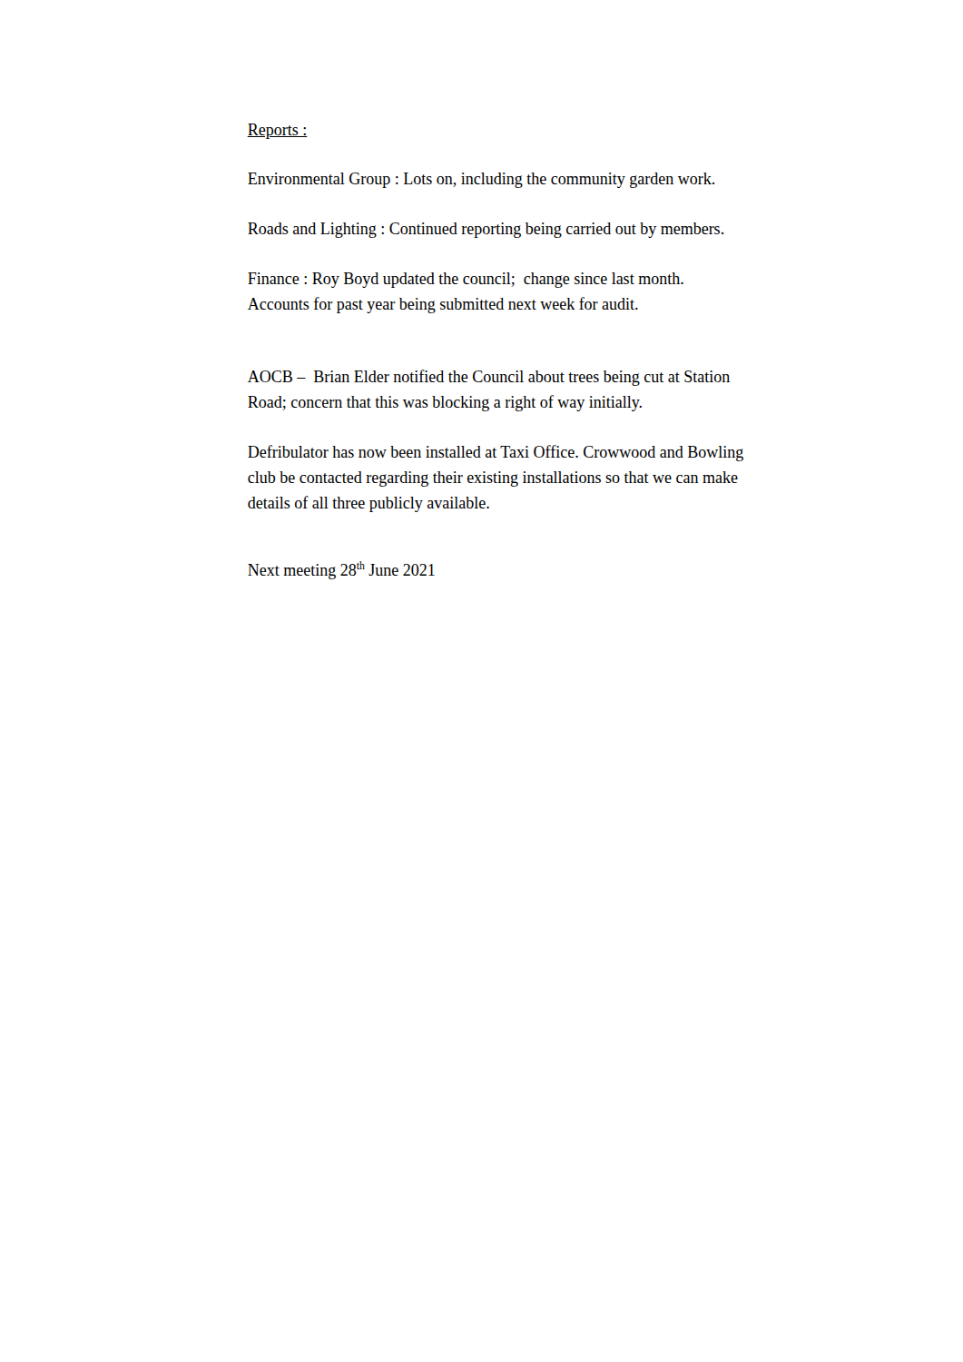Reports :
Environmental Group : Lots on, including the community garden work.
Roads and Lighting : Continued reporting being carried out by members.
Finance : Roy Boyd updated the council; change since last month. Accounts for past year being submitted next week for audit.
AOCB – Brian Elder notified the Council about trees being cut at Station Road; concern that this was blocking a right of way initially.
Defribulator has now been installed at Taxi Office. Crowwood and Bowling club be contacted regarding their existing installations so that we can make details of all three publicly available.
Next meeting 28th June 2021